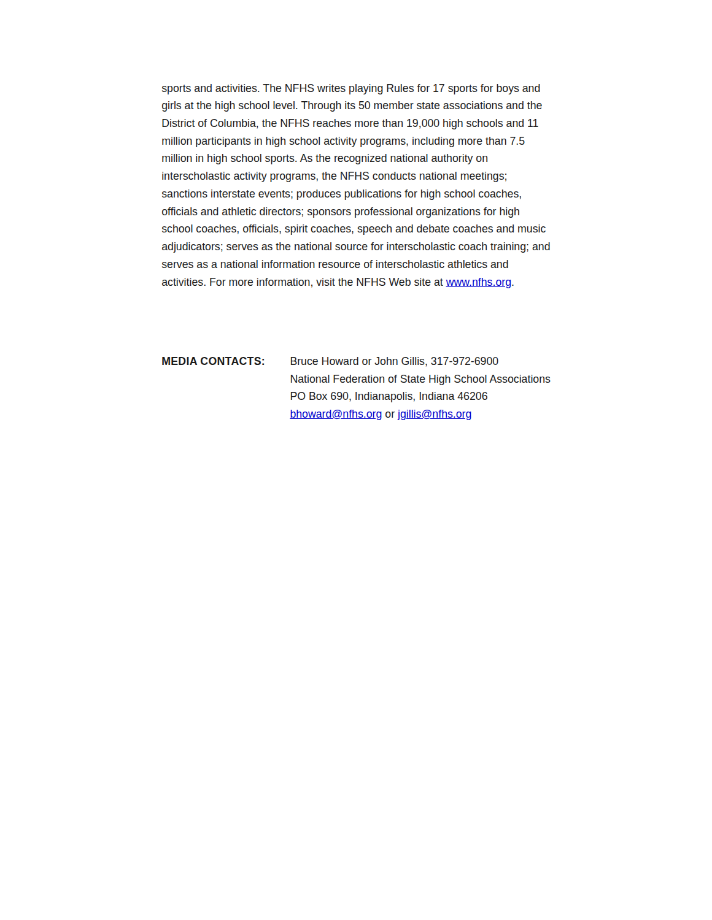sports and activities. The NFHS writes playing Rules for 17 sports for boys and girls at the high school level. Through its 50 member state associations and the District of Columbia, the NFHS reaches more than 19,000 high schools and 11 million participants in high school activity programs, including more than 7.5 million in high school sports. As the recognized national authority on interscholastic activity programs, the NFHS conducts national meetings; sanctions interstate events; produces publications for high school coaches, officials and athletic directors; sponsors professional organizations for high school coaches, officials, spirit coaches, speech and debate coaches and music adjudicators; serves as the national source for interscholastic coach training; and serves as a national information resource of interscholastic athletics and activities. For more information, visit the NFHS Web site at www.nfhs.org.
| MEDIA CONTACTS: | Bruce Howard or John Gillis, 317-972-6900 National Federation of State High School Associations PO Box 690, Indianapolis, Indiana 46206 bhoward@nfhs.org or jgillis@nfhs.org |